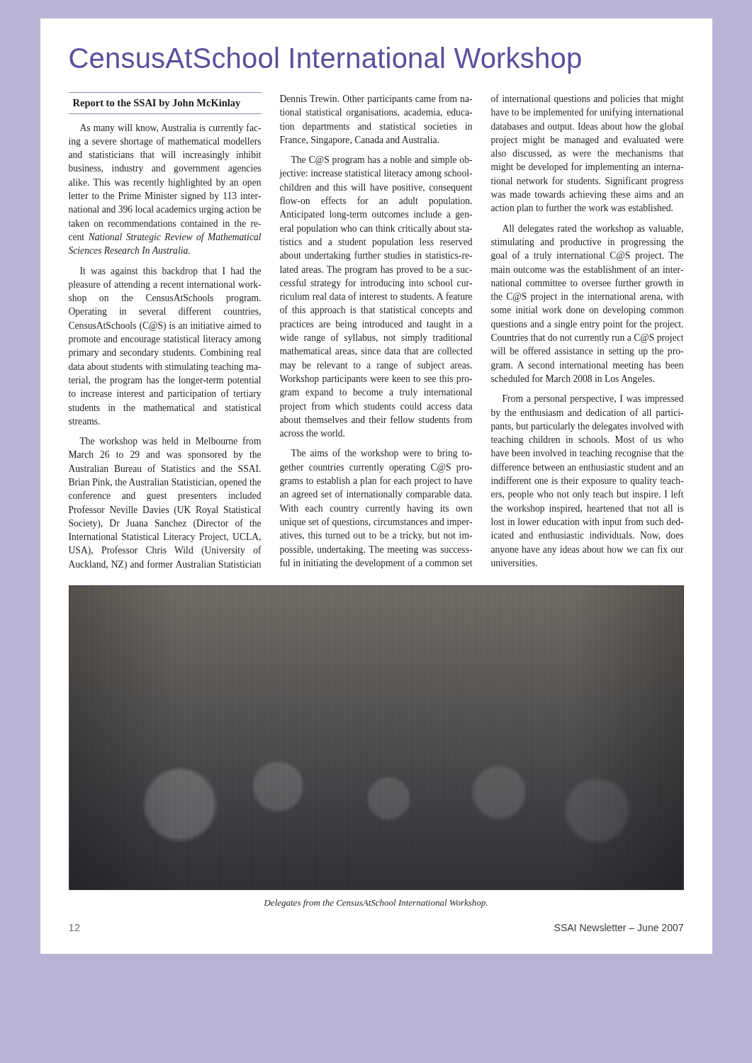CensusAtSchool International Workshop
Report to the SSAI by John McKinlay
As many will know, Australia is currently facing a severe shortage of mathematical modellers and statisticians that will increasingly inhibit business, industry and government agencies alike. This was recently highlighted by an open letter to the Prime Minister signed by 113 international and 396 local academics urging action be taken on recommendations contained in the recent National Strategic Review of Mathematical Sciences Research In Australia.
It was against this backdrop that I had the pleasure of attending a recent international workshop on the CensusAtSchools program. Operating in several different countries, CensusAtSchools (C@S) is an initiative aimed to promote and encourage statistical literacy among primary and secondary students. Combining real data about students with stimulating teaching material, the program has the longer-term potential to increase interest and participation of tertiary students in the mathematical and statistical streams.
The workshop was held in Melbourne from March 26 to 29 and was sponsored by the Australian Bureau of Statistics and the SSAI. Brian Pink, the Australian Statistician, opened the conference and guest presenters included Professor Neville Davies (UK Royal Statistical Society), Dr Juana Sanchez (Director of the International Statistical Literacy Project, UCLA, USA), Professor Chris Wild (University of Auckland, NZ) and former Australian Statistician Dennis Trewin. Other participants came from national statistical organisations, academia, education departments and statistical societies in France, Singapore, Canada and Australia.
The C@S program has a noble and simple objective: increase statistical literacy among schoolchildren and this will have positive, consequent flow-on effects for an adult population. Anticipated long-term outcomes include a general population who can think critically about statistics and a student population less reserved about undertaking further studies in statistics-related areas. The program has proved to be a successful strategy for introducing into school curriculum real data of interest to students. A feature of this approach is that statistical concepts and practices are being introduced and taught in a wide range of syllabus, not simply traditional mathematical areas, since data that are collected may be relevant to a range of subject areas. Workshop participants were keen to see this program expand to become a truly international project from which students could access data about themselves and their fellow students from across the world.
The aims of the workshop were to bring together countries currently operating C@S programs to establish a plan for each project to have an agreed set of internationally comparable data. With each country currently having its own unique set of questions, circumstances and imperatives, this turned out to be a tricky, but not impossible, undertaking. The meeting was successful in initiating the development of a common set of international questions and policies that might have to be implemented for unifying international databases and output. Ideas about how the global project might be managed and evaluated were also discussed, as were the mechanisms that might be developed for implementing an international network for students. Significant progress was made towards achieving these aims and an action plan to further the work was established.
All delegates rated the workshop as valuable, stimulating and productive in progressing the goal of a truly international C@S project. The main outcome was the establishment of an international committee to oversee further growth in the C@S project in the international arena, with some initial work done on developing common questions and a single entry point for the project. Countries that do not currently run a C@S project will be offered assistance in setting up the program. A second international meeting has been scheduled for March 2008 in Los Angeles.
From a personal perspective, I was impressed by the enthusiasm and dedication of all participants, but particularly the delegates involved with teaching children in schools. Most of us who have been involved in teaching recognise that the difference between an enthusiastic student and an indifferent one is their exposure to quality teachers, people who not only teach but inspire. I left the workshop inspired, heartened that not all is lost in lower education with input from such dedicated and enthusiastic individuals. Now, does anyone have any ideas about how we can fix our universities.
Delegates from the CensusAtSchool International Workshop.
12
SSAI Newsletter – June 2007